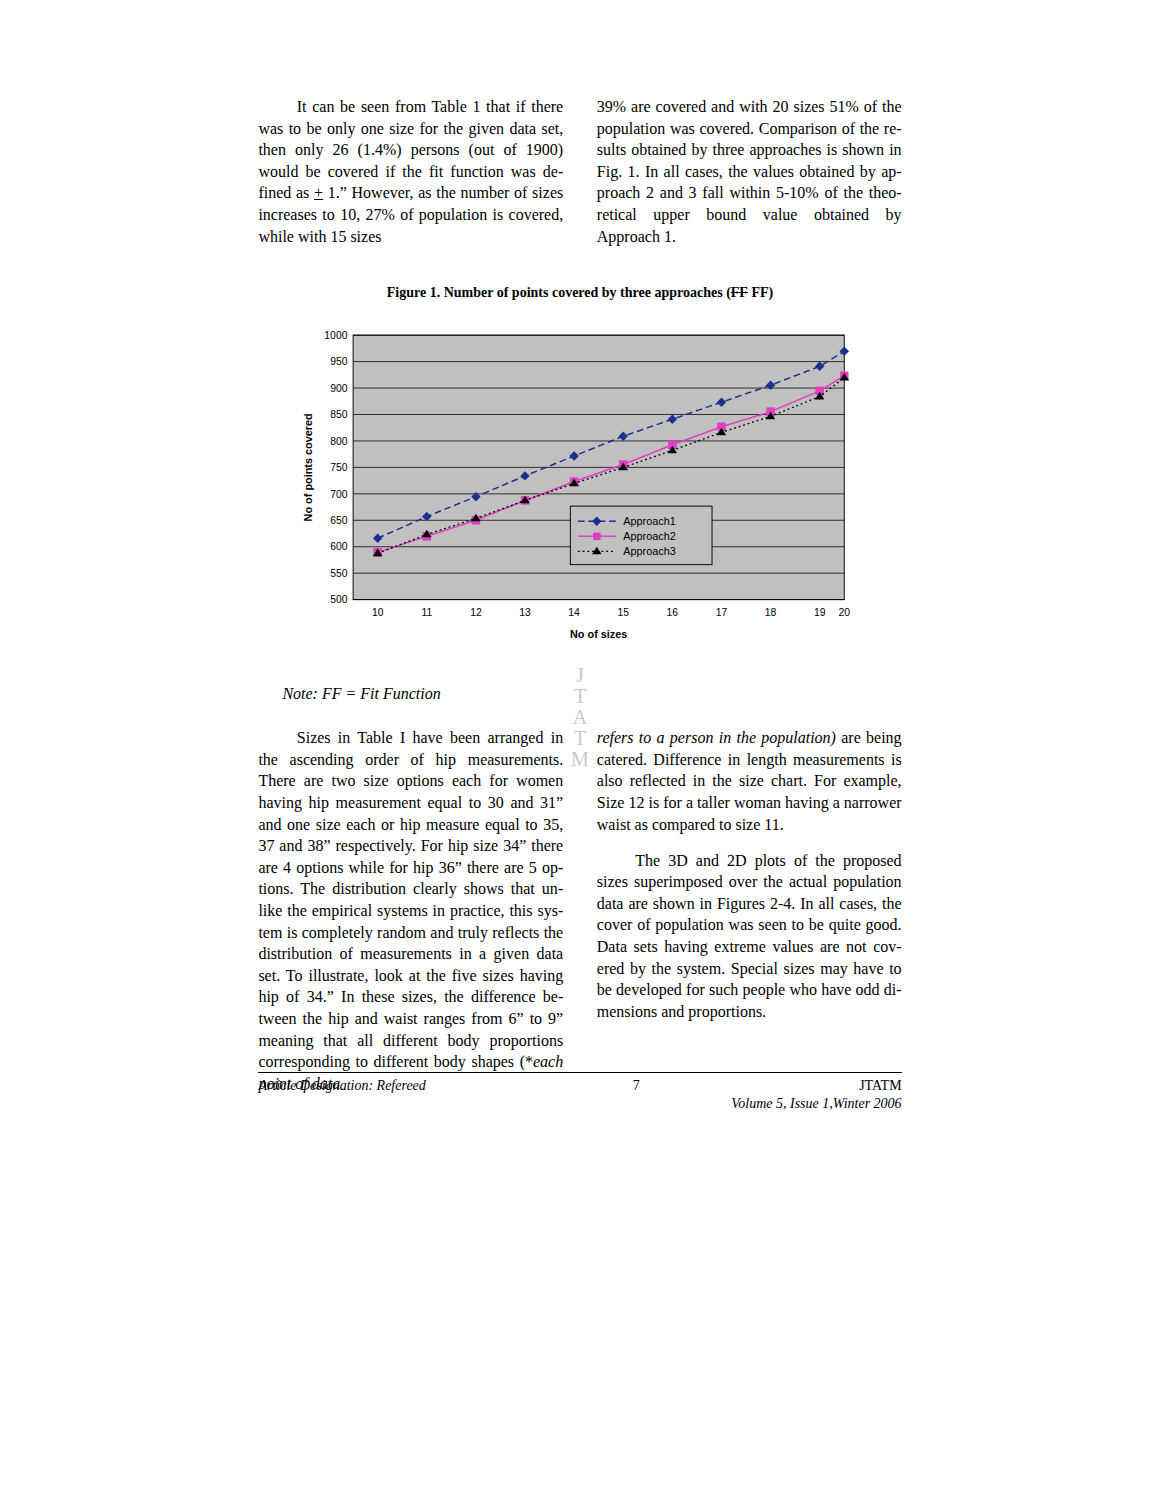J
T
A
T
M
It can be seen from Table 1 that if there was to be only one size for the given data set, then only 26 (1.4%) persons (out of 1900) would be covered if the fit function was defined as + 1.” However, as the number of sizes increases to 10, 27% of population is covered, while with 15 sizes
39% are covered and with 20 sizes 51% of the population was covered. Comparison of the results obtained by three approaches is shown in Fig. 1. In all cases, the values obtained by approach 2 and 3 fall within 5-10% of the theoretical upper bound value obtained by Approach 1.
Figure 1. Number of points covered by three approaches (FF FF)
1000 950 900 850 800 750 700 650 600 550 500 No of points covered 10 11 12 13 14 15 16 17 18 19 20 No of sizes Approach1 Approach2 Approach3
Note: FF = Fit Function
Sizes in Table I have been arranged in the ascending order of hip measurements. There are two size options each for women having hip measurement equal to 30 and 31” and one size each or hip measure equal to 35, 37 and 38” respectively. For hip size 34” there are 4 options while for hip 36” there are 5 options. The distribution clearly shows that unlike the empirical systems in practice, this system is completely random and truly reflects the distribution of measurements in a given data set. To illustrate, look at the five sizes having hip of 34.” In these sizes, the difference between the hip and waist ranges from 6” to 9” meaning that all different body proportions corresponding to different body shapes (*each point of data
refers to a person in the population) are being catered. Difference in length measurements is also reflected in the size chart. For example, Size 12 is for a taller woman having a narrower waist as compared to size 11.
The 3D and 2D plots of the proposed sizes superimposed over the actual population data are shown in Figures 2-4. In all cases, the cover of population was seen to be quite good. Data sets having extreme values are not covered by the system. Special sizes may have to be developed for such people who have odd dimensions and proportions.
Article Designation: Refereed
7
JTATM
Volume 5, Issue 1,Winter 2006